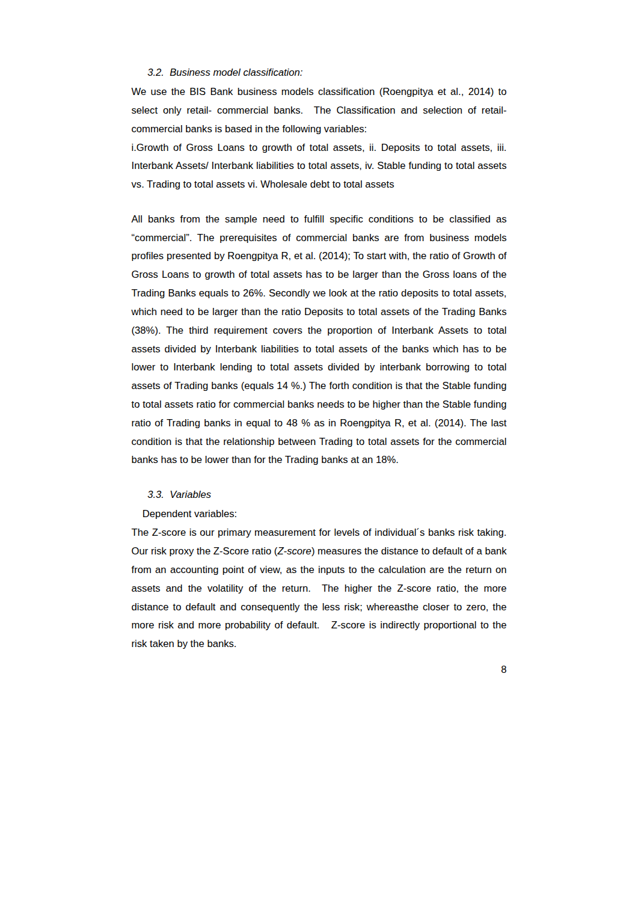3.2. Business model classification:
We use the BIS Bank business models classification (Roengpitya et al., 2014) to select only retail- commercial banks. The Classification and selection of retail-commercial banks is based in the following variables:
i.Growth of Gross Loans to growth of total assets, ii. Deposits to total assets, iii. Interbank Assets/ Interbank liabilities to total assets, iv. Stable funding to total assets vs. Trading to total assets vi. Wholesale debt to total assets
All banks from the sample need to fulfill specific conditions to be classified as “commercial”. The prerequisites of commercial banks are from business models profiles presented by Roengpitya R, et al. (2014); To start with, the ratio of Growth of Gross Loans to growth of total assets has to be larger than the Gross loans of the Trading Banks equals to 26%. Secondly we look at the ratio deposits to total assets, which need to be larger than the ratio Deposits to total assets of the Trading Banks (38%). The third requirement covers the proportion of Interbank Assets to total assets divided by Interbank liabilities to total assets of the banks which has to be lower to Interbank lending to total assets divided by interbank borrowing to total assets of Trading banks (equals 14 %.) The forth condition is that the Stable funding to total assets ratio for commercial banks needs to be higher than the Stable funding ratio of Trading banks in equal to 48 % as in Roengpitya R, et al. (2014). The last condition is that the relationship between Trading to total assets for the commercial banks has to be lower than for the Trading banks at an 18%.
3.3. Variables
Dependent variables:
The Z-score is our primary measurement for levels of individual´s banks risk taking. Our risk proxy the Z-Score ratio (Z-score) measures the distance to default of a bank from an accounting point of view, as the inputs to the calculation are the return on assets and the volatility of the return. The higher the Z-score ratio, the more distance to default and consequently the less risk; whereasthe closer to zero, the more risk and more probability of default. Z-score is indirectly proportional to the risk taken by the banks.
8